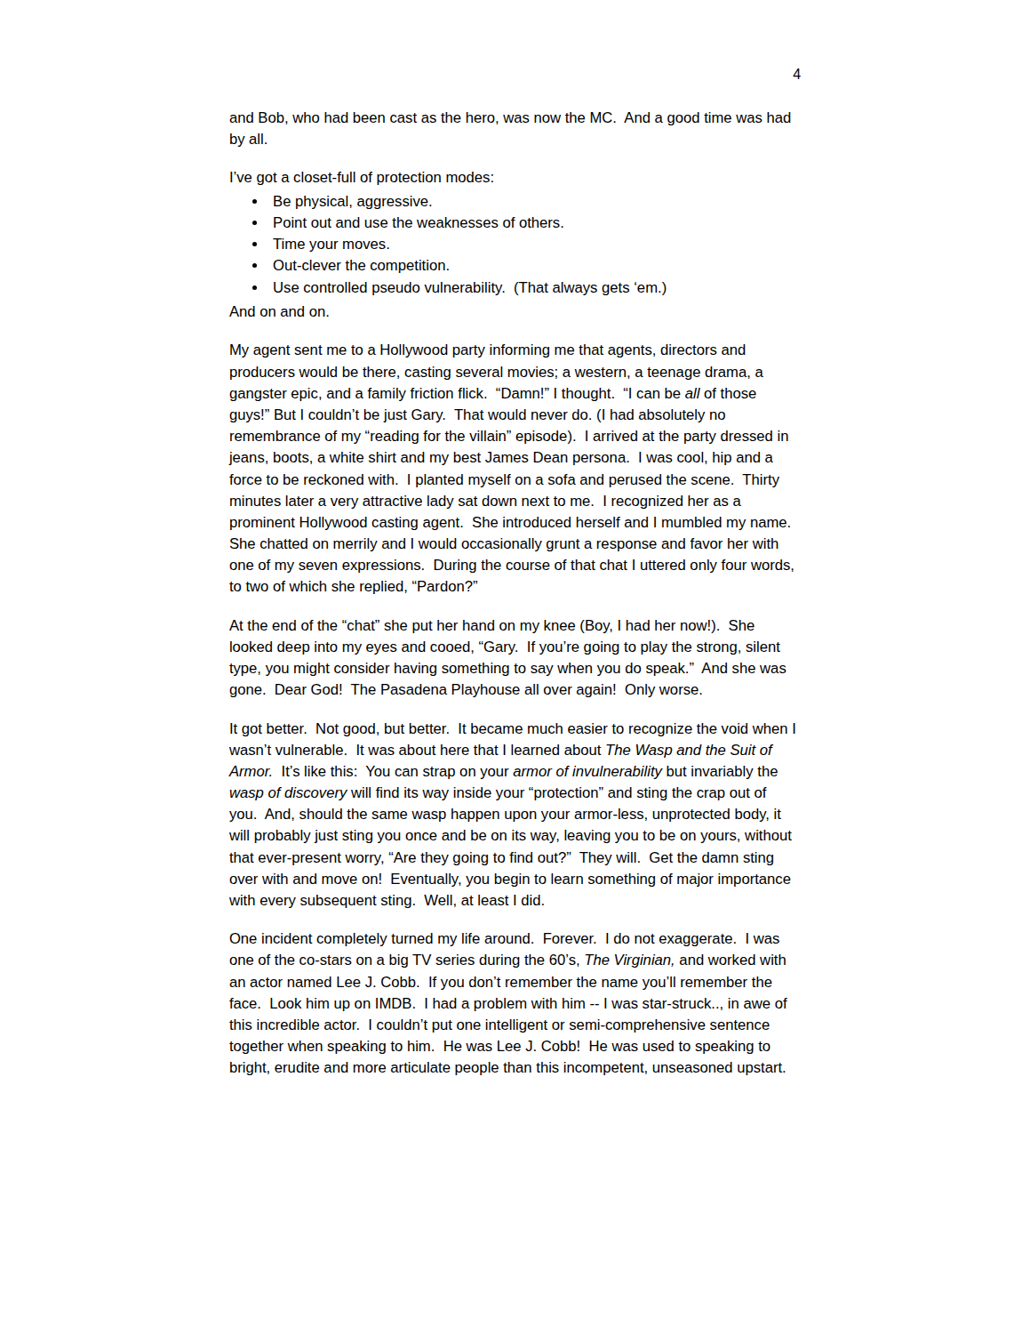4
and Bob, who had been cast as the hero, was now the MC. And a good time was had by all.
I’ve got a closet-full of protection modes:
Be physical, aggressive.
Point out and use the weaknesses of others.
Time your moves.
Out-clever the competition.
Use controlled pseudo vulnerability. (That always gets ‘em.)
And on and on.
My agent sent me to a Hollywood party informing me that agents, directors and producers would be there, casting several movies; a western, a teenage drama, a gangster epic, and a family friction flick. “Damn!” I thought. “I can be all of those guys!” But I couldn’t be just Gary. That would never do. (I had absolutely no remembrance of my “reading for the villain” episode). I arrived at the party dressed in jeans, boots, a white shirt and my best James Dean persona. I was cool, hip and a force to be reckoned with. I planted myself on a sofa and perused the scene. Thirty minutes later a very attractive lady sat down next to me. I recognized her as a prominent Hollywood casting agent. She introduced herself and I mumbled my name. She chatted on merrily and I would occasionally grunt a response and favor her with one of my seven expressions. During the course of that chat I uttered only four words, to two of which she replied, “Pardon?”
At the end of the “chat” she put her hand on my knee (Boy, I had her now!). She looked deep into my eyes and cooed, “Gary. If you’re going to play the strong, silent type, you might consider having something to say when you do speak.” And she was gone. Dear God! The Pasadena Playhouse all over again! Only worse.
It got better. Not good, but better. It became much easier to recognize the void when I wasn’t vulnerable. It was about here that I learned about The Wasp and the Suit of Armor. It’s like this: You can strap on your armor of invulnerability but invariably the wasp of discovery will find its way inside your “protection” and sting the crap out of you. And, should the same wasp happen upon your armor-less, unprotected body, it will probably just sting you once and be on its way, leaving you to be on yours, without that ever-present worry, “Are they going to find out?” They will. Get the damn sting over with and move on! Eventually, you begin to learn something of major importance with every subsequent sting. Well, at least I did.
One incident completely turned my life around. Forever. I do not exaggerate. I was one of the co-stars on a big TV series during the 60’s, The Virginian, and worked with an actor named Lee J. Cobb. If you don’t remember the name you’ll remember the face. Look him up on IMDB. I had a problem with him -- I was star-struck.., in awe of this incredible actor. I couldn’t put one intelligent or semi-comprehensive sentence together when speaking to him. He was Lee J. Cobb! He was used to speaking to bright, erudite and more articulate people than this incompetent, unseasoned upstart.